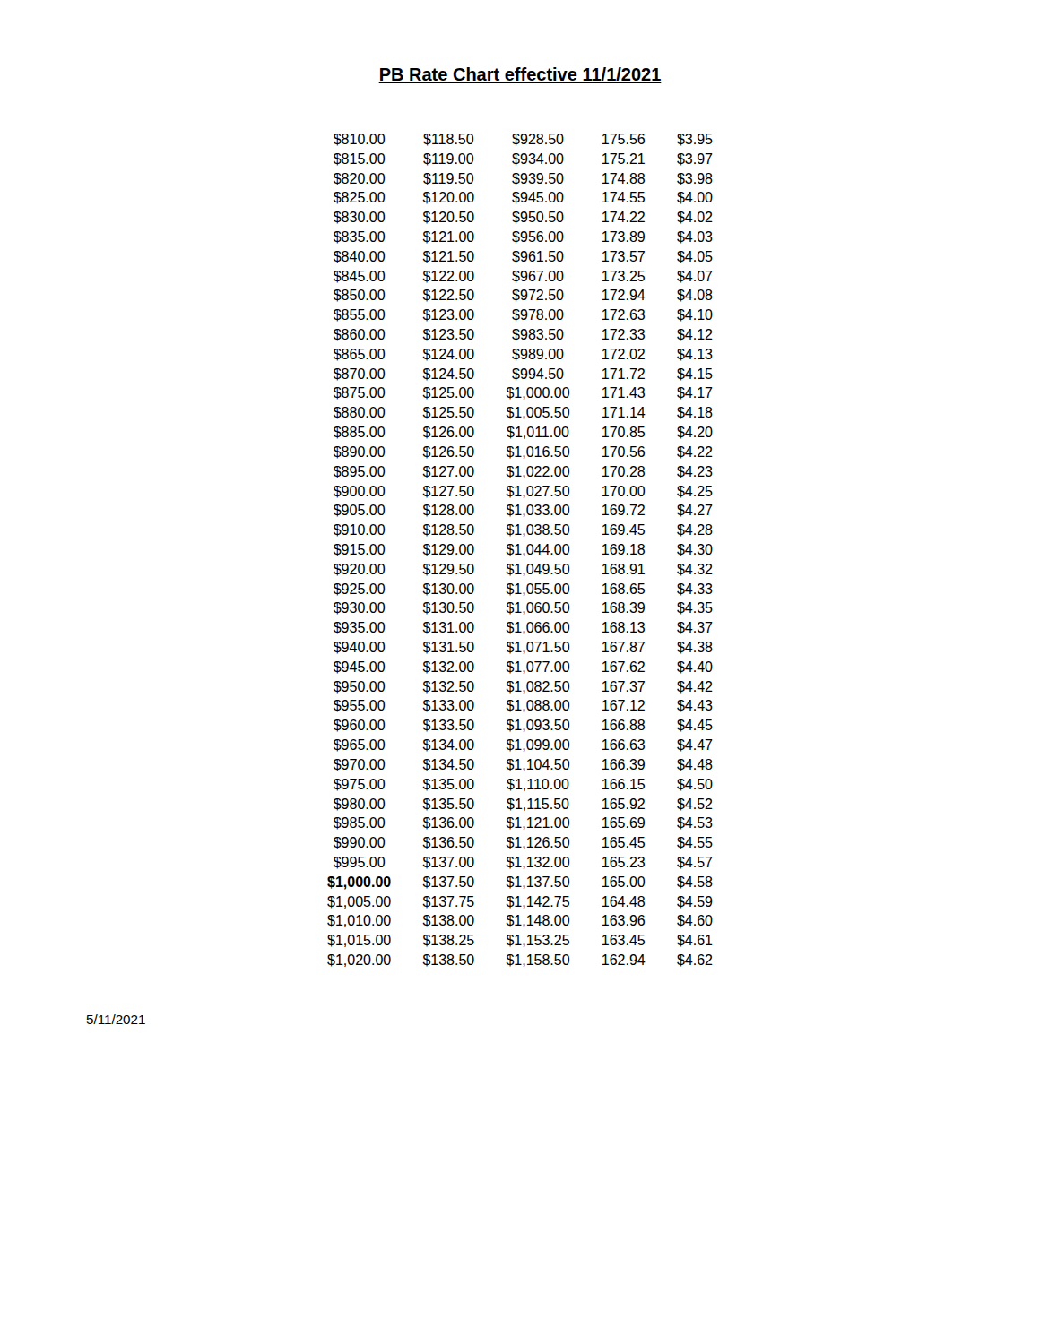PB Rate Chart effective 11/1/2021
| $810.00 | $118.50 | $928.50 | 175.56 | $3.95 |
| $815.00 | $119.00 | $934.00 | 175.21 | $3.97 |
| $820.00 | $119.50 | $939.50 | 174.88 | $3.98 |
| $825.00 | $120.00 | $945.00 | 174.55 | $4.00 |
| $830.00 | $120.50 | $950.50 | 174.22 | $4.02 |
| $835.00 | $121.00 | $956.00 | 173.89 | $4.03 |
| $840.00 | $121.50 | $961.50 | 173.57 | $4.05 |
| $845.00 | $122.00 | $967.00 | 173.25 | $4.07 |
| $850.00 | $122.50 | $972.50 | 172.94 | $4.08 |
| $855.00 | $123.00 | $978.00 | 172.63 | $4.10 |
| $860.00 | $123.50 | $983.50 | 172.33 | $4.12 |
| $865.00 | $124.00 | $989.00 | 172.02 | $4.13 |
| $870.00 | $124.50 | $994.50 | 171.72 | $4.15 |
| $875.00 | $125.00 | $1,000.00 | 171.43 | $4.17 |
| $880.00 | $125.50 | $1,005.50 | 171.14 | $4.18 |
| $885.00 | $126.00 | $1,011.00 | 170.85 | $4.20 |
| $890.00 | $126.50 | $1,016.50 | 170.56 | $4.22 |
| $895.00 | $127.00 | $1,022.00 | 170.28 | $4.23 |
| $900.00 | $127.50 | $1,027.50 | 170.00 | $4.25 |
| $905.00 | $128.00 | $1,033.00 | 169.72 | $4.27 |
| $910.00 | $128.50 | $1,038.50 | 169.45 | $4.28 |
| $915.00 | $129.00 | $1,044.00 | 169.18 | $4.30 |
| $920.00 | $129.50 | $1,049.50 | 168.91 | $4.32 |
| $925.00 | $130.00 | $1,055.00 | 168.65 | $4.33 |
| $930.00 | $130.50 | $1,060.50 | 168.39 | $4.35 |
| $935.00 | $131.00 | $1,066.00 | 168.13 | $4.37 |
| $940.00 | $131.50 | $1,071.50 | 167.87 | $4.38 |
| $945.00 | $132.00 | $1,077.00 | 167.62 | $4.40 |
| $950.00 | $132.50 | $1,082.50 | 167.37 | $4.42 |
| $955.00 | $133.00 | $1,088.00 | 167.12 | $4.43 |
| $960.00 | $133.50 | $1,093.50 | 166.88 | $4.45 |
| $965.00 | $134.00 | $1,099.00 | 166.63 | $4.47 |
| $970.00 | $134.50 | $1,104.50 | 166.39 | $4.48 |
| $975.00 | $135.00 | $1,110.00 | 166.15 | $4.50 |
| $980.00 | $135.50 | $1,115.50 | 165.92 | $4.52 |
| $985.00 | $136.00 | $1,121.00 | 165.69 | $4.53 |
| $990.00 | $136.50 | $1,126.50 | 165.45 | $4.55 |
| $995.00 | $137.00 | $1,132.00 | 165.23 | $4.57 |
| $1,000.00 | $137.50 | $1,137.50 | 165.00 | $4.58 |
| $1,005.00 | $137.75 | $1,142.75 | 164.48 | $4.59 |
| $1,010.00 | $138.00 | $1,148.00 | 163.96 | $4.60 |
| $1,015.00 | $138.25 | $1,153.25 | 163.45 | $4.61 |
| $1,020.00 | $138.50 | $1,158.50 | 162.94 | $4.62 |
5/11/2021